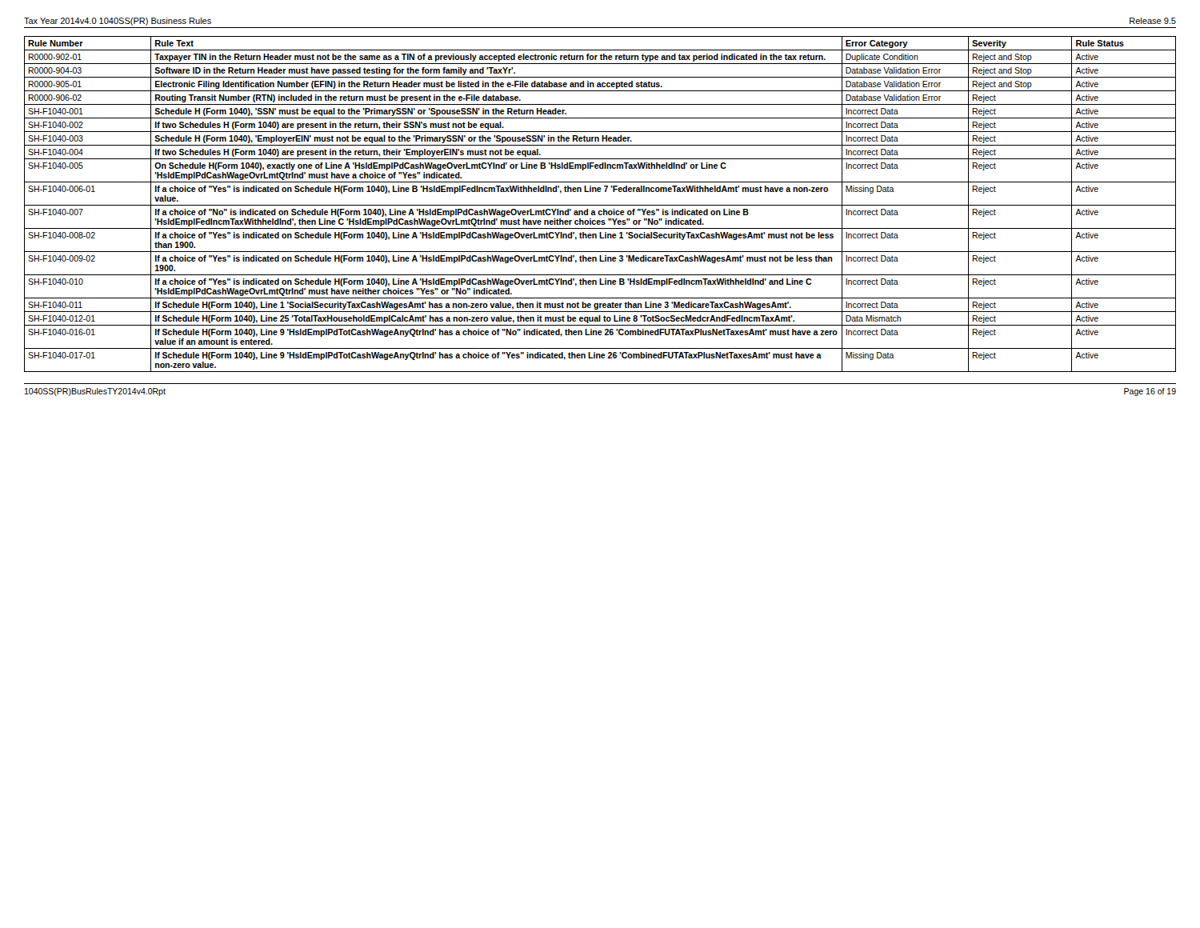Tax Year 2014v4.0 1040SS(PR) Business Rules Release 9.5
| Rule Number | Rule Text | Error Category | Severity | Rule Status |
| --- | --- | --- | --- | --- |
| R0000-902-01 | Taxpayer TIN in the Return Header must not be the same as a TIN of a previously accepted electronic return for the return type and tax period indicated in the tax return. | Duplicate Condition | Reject and Stop | Active |
| R0000-904-03 | Software ID in the Return Header must have passed testing for the form family and 'TaxYr'. | Database Validation Error | Reject and Stop | Active |
| R0000-905-01 | Electronic Filing Identification Number (EFIN) in the Return Header must be listed in the e-File database and in accepted status. | Database Validation Error | Reject and Stop | Active |
| R0000-906-02 | Routing Transit Number (RTN) included in the return must be present in the e-File database. | Database Validation Error | Reject | Active |
| SH-F1040-001 | Schedule H (Form 1040), 'SSN' must be equal to the 'PrimarySSN' or 'SpouseSSN' in the Return Header. | Incorrect Data | Reject | Active |
| SH-F1040-002 | If two Schedules H (Form 1040) are present in the return, their SSN's must not be equal. | Incorrect Data | Reject | Active |
| SH-F1040-003 | Schedule H (Form 1040), 'EmployerEIN' must not be equal to the 'PrimarySSN' or the 'SpouseSSN' in the Return Header. | Incorrect Data | Reject | Active |
| SH-F1040-004 | If two Schedules H (Form 1040) are present in the return, their 'EmployerEIN's must not be equal. | Incorrect Data | Reject | Active |
| SH-F1040-005 | On Schedule H(Form 1040), exactly one of Line A 'HsldEmplPdCashWageOverLmtCYInd' or Line B 'HsldEmplFedIncmTaxWithheldInd' or Line C 'HsldEmplPdCashWageOvrLmtQtrInd' must have a choice of "Yes" indicated. | Incorrect Data | Reject | Active |
| SH-F1040-006-01 | If a choice of "Yes" is indicated on Schedule H(Form 1040), Line B 'HsldEmplFedIncmTaxWithheldInd', then Line 7 'FederalIncomeTaxWithheldAmt' must have a non-zero value. | Missing Data | Reject | Active |
| SH-F1040-007 | If a choice of "No" is indicated on Schedule H(Form 1040), Line A 'HsldEmplPdCashWageOverLmtCYInd' and a choice of "Yes" is indicated on Line B 'HsldEmplFedIncmTaxWithheldInd', then Line C 'HsldEmplPdCashWageOvrLmtQtrInd' must have neither choices "Yes" or "No" indicated. | Incorrect Data | Reject | Active |
| SH-F1040-008-02 | If a choice of "Yes" is indicated on Schedule H(Form 1040), Line A 'HsldEmplPdCashWageOverLmtCYInd', then Line 1 'SocialSecurityTaxCashWagesAmt' must not be less than 1900. | Incorrect Data | Reject | Active |
| SH-F1040-009-02 | If a choice of "Yes" is indicated on Schedule H(Form 1040), Line A 'HsldEmplPdCashWageOverLmtCYInd', then Line 3 'MedicareTaxCashWagesAmt' must not be less than 1900. | Incorrect Data | Reject | Active |
| SH-F1040-010 | If a choice of "Yes" is indicated on Schedule H(Form 1040), Line A 'HsldEmplPdCashWageOverLmtCYInd', then Line B 'HsldEmplFedIncmTaxWithheldInd' and Line C 'HsldEmplPdCashWageOvrLmtQtrInd' must have neither choices "Yes" or "No" indicated. | Incorrect Data | Reject | Active |
| SH-F1040-011 | If Schedule H(Form 1040), Line 1 'SocialSecurityTaxCashWagesAmt' has a non-zero value, then it must not be greater than Line 3 'MedicareTaxCashWagesAmt'. | Incorrect Data | Reject | Active |
| SH-F1040-012-01 | If Schedule H(Form 1040), Line 25 'TotalTaxHouseholdEmplCalcAmt' has a non-zero value, then it must be equal to Line 8 'TotSocSecMedcrAndFedIncmTaxAmt'. | Data Mismatch | Reject | Active |
| SH-F1040-016-01 | If Schedule H(Form 1040), Line 9 'HsldEmplPdTotCashWageAnyQtrInd' has a choice of "No" indicated, then Line 26 'CombinedFUTATaxPlusNetTaxesAmt' must have a zero value if an amount is entered. | Incorrect Data | Reject | Active |
| SH-F1040-017-01 | If Schedule H(Form 1040), Line 9 'HsldEmplPdTotCashWageAnyQtrInd' has a choice of "Yes" indicated, then Line 26 'CombinedFUTATaxPlusNetTaxesAmt' must have a non-zero value. | Missing Data | Reject | Active |
1040SS(PR)BusRulesTY2014v4.0Rpt Page 16 of 19